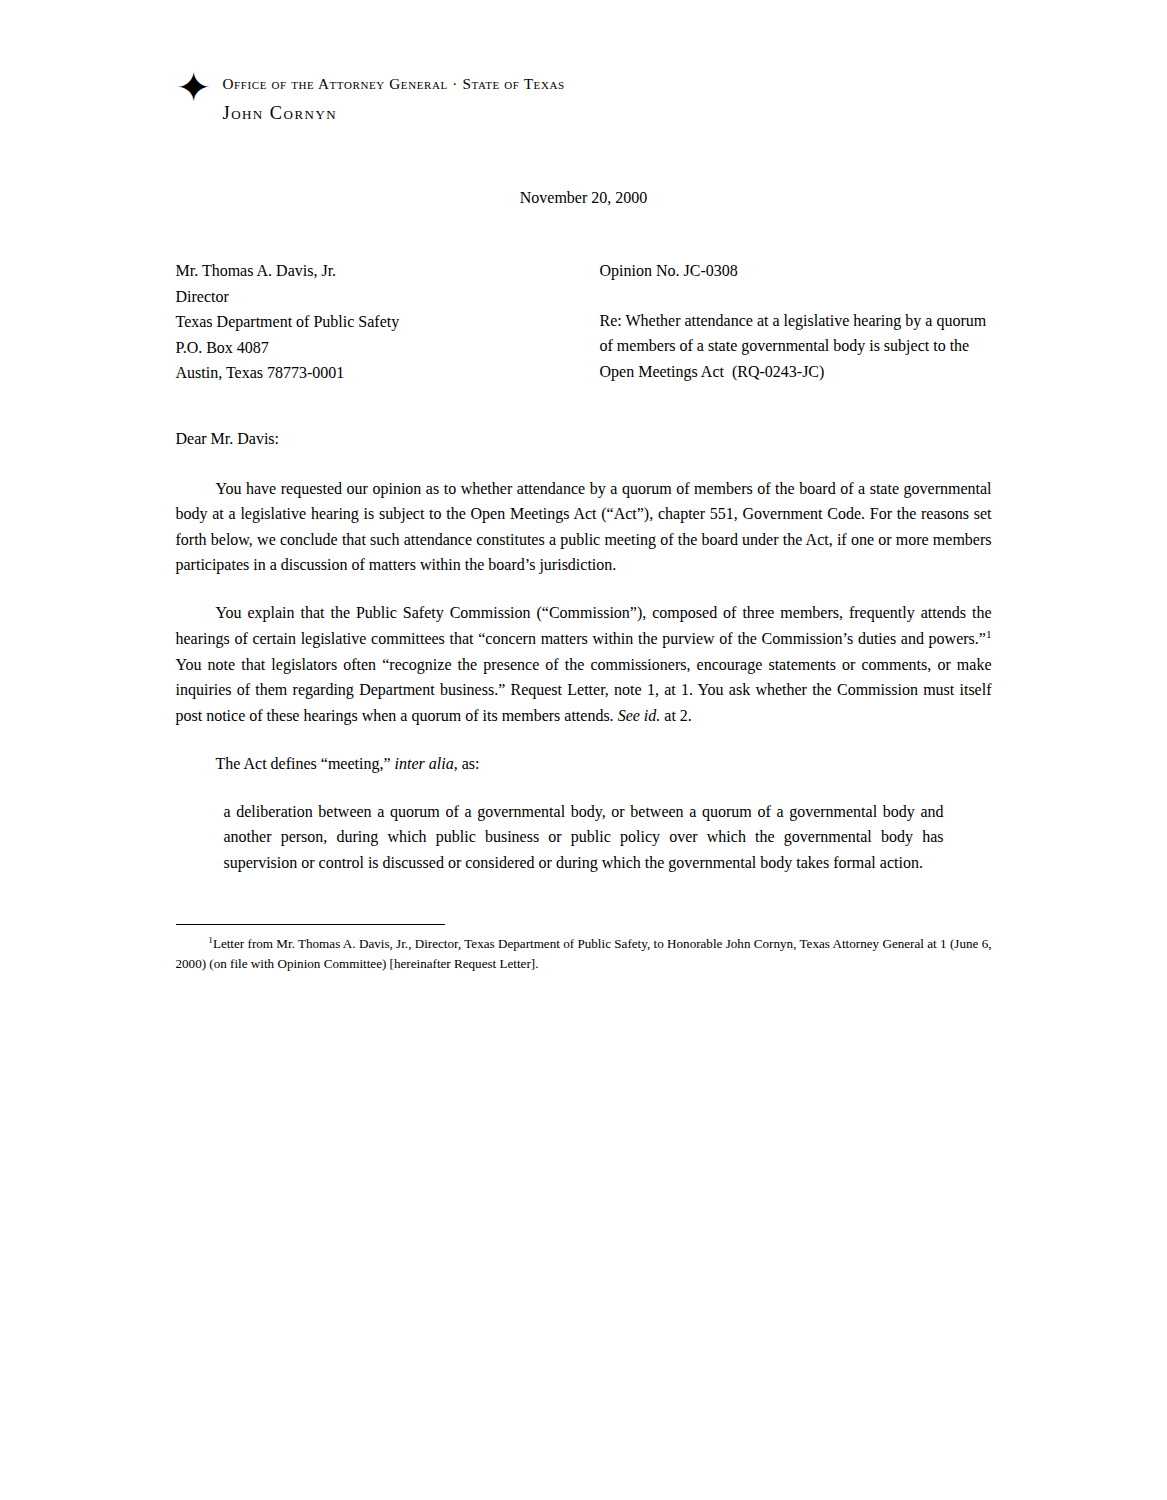✦
Office of the Attorney General · State of Texas
John Cornyn
November 20, 2000
Mr. Thomas A. Davis, Jr.
Director
Texas Department of Public Safety
P.O. Box 4087
Austin, Texas 78773-0001
Opinion No. JC-0308
Re: Whether attendance at a legislative hearing by a quorum of members of a state governmental body is subject to the Open Meetings Act (RQ-0243-JC)
Dear Mr. Davis:
You have requested our opinion as to whether attendance by a quorum of members of the board of a state governmental body at a legislative hearing is subject to the Open Meetings Act (“Act”), chapter 551, Government Code. For the reasons set forth below, we conclude that such attendance constitutes a public meeting of the board under the Act, if one or more members participates in a discussion of matters within the board’s jurisdiction.
You explain that the Public Safety Commission (“Commission”), composed of three members, frequently attends the hearings of certain legislative committees that “concern matters within the purview of the Commission’s duties and powers.”1 You note that legislators often “recognize the presence of the commissioners, encourage statements or comments, or make inquiries of them regarding Department business.” Request Letter, note 1, at 1. You ask whether the Commission must itself post notice of these hearings when a quorum of its members attends. See id. at 2.
The Act defines “meeting,” inter alia, as:
a deliberation between a quorum of a governmental body, or between a quorum of a governmental body and another person, during which public business or public policy over which the governmental body has supervision or control is discussed or considered or during which the governmental body takes formal action.
1Letter from Mr. Thomas A. Davis, Jr., Director, Texas Department of Public Safety, to Honorable John Cornyn, Texas Attorney General at 1 (June 6, 2000) (on file with Opinion Committee) [hereinafter Request Letter].